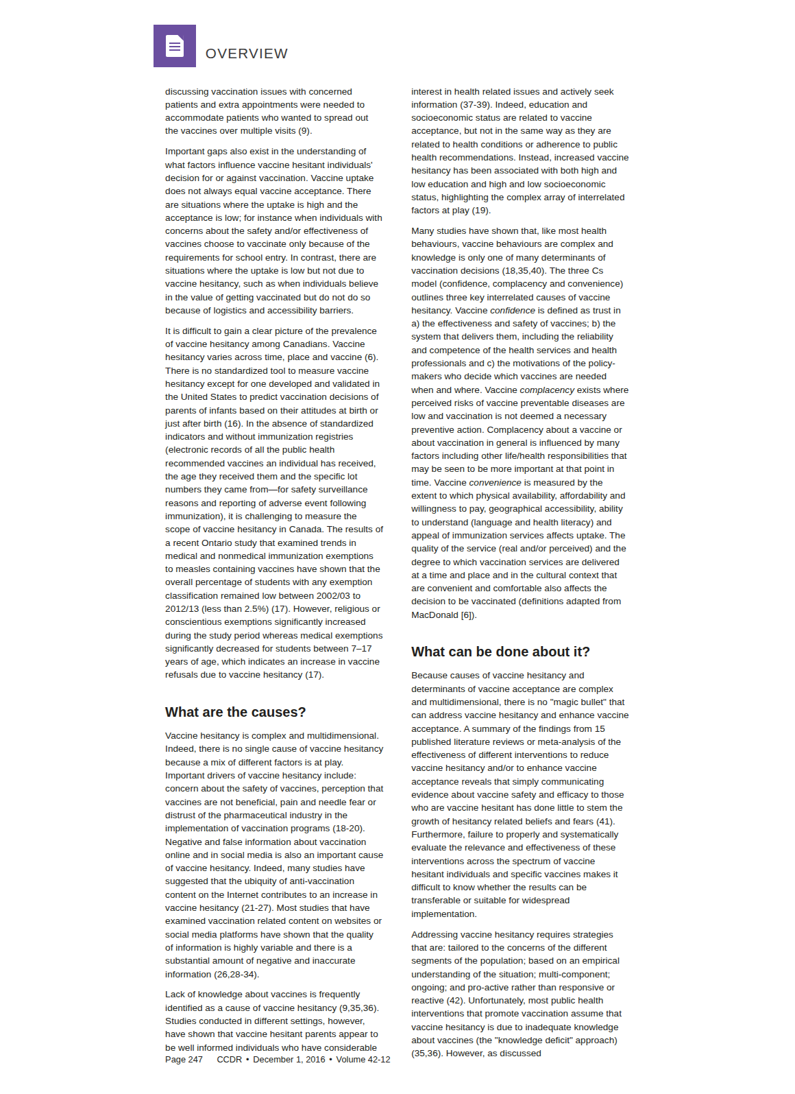Overview
discussing vaccination issues with concerned patients and extra appointments were needed to accommodate patients who wanted to spread out the vaccines over multiple visits (9).
Important gaps also exist in the understanding of what factors influence vaccine hesitant individuals' decision for or against vaccination. Vaccine uptake does not always equal vaccine acceptance. There are situations where the uptake is high and the acceptance is low; for instance when individuals with concerns about the safety and/or effectiveness of vaccines choose to vaccinate only because of the requirements for school entry. In contrast, there are situations where the uptake is low but not due to vaccine hesitancy, such as when individuals believe in the value of getting vaccinated but do not do so because of logistics and accessibility barriers.
It is difficult to gain a clear picture of the prevalence of vaccine hesitancy among Canadians. Vaccine hesitancy varies across time, place and vaccine (6). There is no standardized tool to measure vaccine hesitancy except for one developed and validated in the United States to predict vaccination decisions of parents of infants based on their attitudes at birth or just after birth (16). In the absence of standardized indicators and without immunization registries (electronic records of all the public health recommended vaccines an individual has received, the age they received them and the specific lot numbers they came from—for safety surveillance reasons and reporting of adverse event following immunization), it is challenging to measure the scope of vaccine hesitancy in Canada. The results of a recent Ontario study that examined trends in medical and nonmedical immunization exemptions to measles containing vaccines have shown that the overall percentage of students with any exemption classification remained low between 2002/03 to 2012/13 (less than 2.5%) (17). However, religious or conscientious exemptions significantly increased during the study period whereas medical exemptions significantly decreased for students between 7–17 years of age, which indicates an increase in vaccine refusals due to vaccine hesitancy (17).
What are the causes?
Vaccine hesitancy is complex and multidimensional. Indeed, there is no single cause of vaccine hesitancy because a mix of different factors is at play. Important drivers of vaccine hesitancy include: concern about the safety of vaccines, perception that vaccines are not beneficial, pain and needle fear or distrust of the pharmaceutical industry in the implementation of vaccination programs (18-20). Negative and false information about vaccination online and in social media is also an important cause of vaccine hesitancy. Indeed, many studies have suggested that the ubiquity of anti-vaccination content on the Internet contributes to an increase in vaccine hesitancy (21-27). Most studies that have examined vaccination related content on websites or social media platforms have shown that the quality of information is highly variable and there is a substantial amount of negative and inaccurate information (26,28-34).
Lack of knowledge about vaccines is frequently identified as a cause of vaccine hesitancy (9,35,36). Studies conducted in different settings, however, have shown that vaccine hesitant parents appear to be well informed individuals who have considerable interest in health related issues and actively seek information (37-39). Indeed, education and socioeconomic status are related to vaccine acceptance, but not in the same way as they are related to health conditions or adherence to public health recommendations. Instead, increased vaccine hesitancy has been associated with both high and low education and high and low socioeconomic status, highlighting the complex array of interrelated factors at play (19).
Many studies have shown that, like most health behaviours, vaccine behaviours are complex and knowledge is only one of many determinants of vaccination decisions (18,35,40). The three Cs model (confidence, complacency and convenience) outlines three key interrelated causes of vaccine hesitancy. Vaccine confidence is defined as trust in a) the effectiveness and safety of vaccines; b) the system that delivers them, including the reliability and competence of the health services and health professionals and c) the motivations of the policy-makers who decide which vaccines are needed when and where. Vaccine complacency exists where perceived risks of vaccine preventable diseases are low and vaccination is not deemed a necessary preventive action. Complacency about a vaccine or about vaccination in general is influenced by many factors including other life/health responsibilities that may be seen to be more important at that point in time. Vaccine convenience is measured by the extent to which physical availability, affordability and willingness to pay, geographical accessibility, ability to understand (language and health literacy) and appeal of immunization services affects uptake. The quality of the service (real and/or perceived) and the degree to which vaccination services are delivered at a time and place and in the cultural context that are convenient and comfortable also affects the decision to be vaccinated (definitions adapted from MacDonald [6]).
What can be done about it?
Because causes of vaccine hesitancy and determinants of vaccine acceptance are complex and multidimensional, there is no "magic bullet" that can address vaccine hesitancy and enhance vaccine acceptance. A summary of the findings from 15 published literature reviews or meta-analysis of the effectiveness of different interventions to reduce vaccine hesitancy and/or to enhance vaccine acceptance reveals that simply communicating evidence about vaccine safety and efficacy to those who are vaccine hesitant has done little to stem the growth of hesitancy related beliefs and fears (41). Furthermore, failure to properly and systematically evaluate the relevance and effectiveness of these interventions across the spectrum of vaccine hesitant individuals and specific vaccines makes it difficult to know whether the results can be transferable or suitable for widespread implementation.
Addressing vaccine hesitancy requires strategies that are: tailored to the concerns of the different segments of the population; based on an empirical understanding of the situation; multi-component; ongoing; and pro-active rather than responsive or reactive (42). Unfortunately, most public health interventions that promote vaccination assume that vaccine hesitancy is due to inadequate knowledge about vaccines (the "knowledge deficit" approach) (35,36). However, as discussed
Page 247 CCDR•December 1, 2016•Volume 42-12